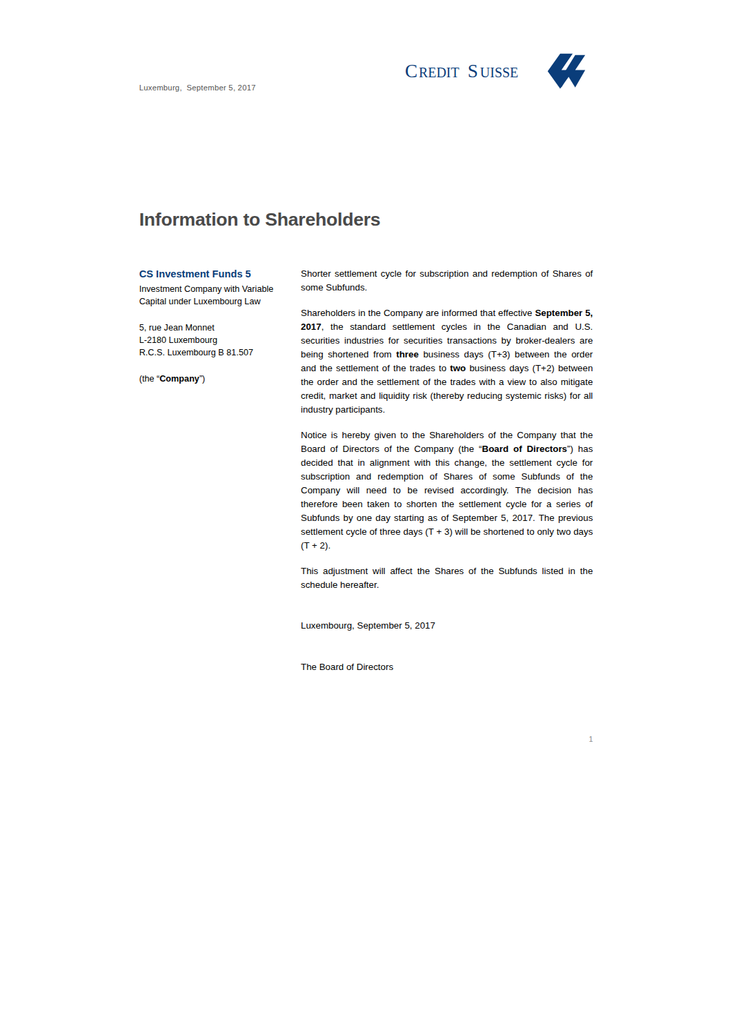Luxemburg, September 5, 2017
C REDIT S UISSE
Information to Shareholders
CS Investment Funds 5
Investment Company with Variable Capital under Luxembourg Law
5, rue Jean Monnet
L-2180 Luxembourg
R.C.S. Luxembourg B 81.507
(the “Company”)
Shorter settlement cycle for subscription and redemption of Shares of some Subfunds.
Shareholders in the Company are informed that effective September 5, 2017, the standard settlement cycles in the Canadian and U.S. securities industries for securities transactions by broker-dealers are being shortened from three business days (T+3) between the order and the settlement of the trades to two business days (T+2) between the order and the settlement of the trades with a view to also mitigate credit, market and liquidity risk (thereby reducing systemic risks) for all industry participants.
Notice is hereby given to the Shareholders of the Company that the Board of Directors of the Company (the “Board of Directors”) has decided that in alignment with this change, the settlement cycle for subscription and redemption of Shares of some Subfunds of the Company will need to be revised accordingly. The decision has therefore been taken to shorten the settlement cycle for a series of Subfunds by one day starting as of September 5, 2017. The previous settlement cycle of three days (T + 3) will be shortened to only two days (T + 2).
This adjustment will affect the Shares of the Subfunds listed in the schedule hereafter.
Luxembourg, September 5, 2017
The Board of Directors
1